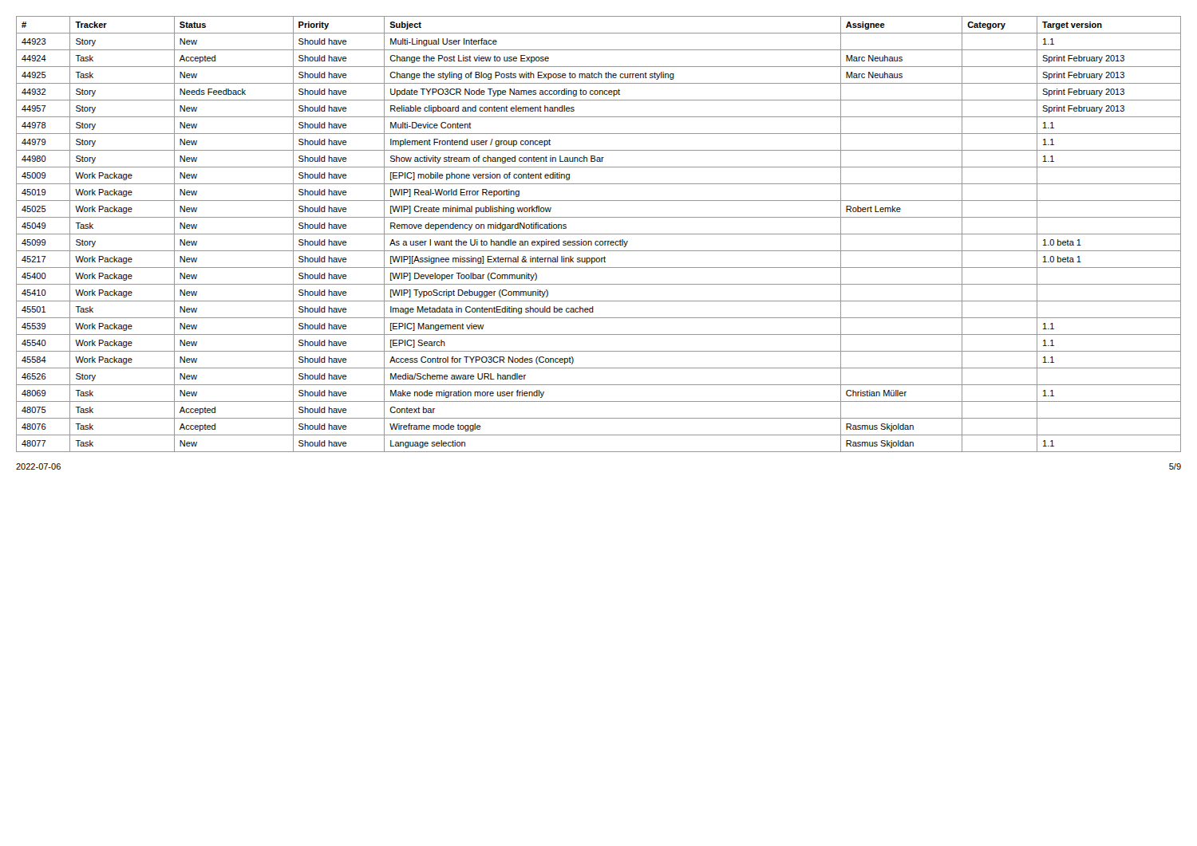| # | Tracker | Status | Priority | Subject | Assignee | Category | Target version |
| --- | --- | --- | --- | --- | --- | --- | --- |
| 44923 | Story | New | Should have | Multi-Lingual User Interface | | | 1.1 |
| 44924 | Task | Accepted | Should have | Change the Post List view to use Expose | Marc Neuhaus | | Sprint February 2013 |
| 44925 | Task | New | Should have | Change the styling of Blog Posts with Expose to match the current styling | Marc Neuhaus | | Sprint February 2013 |
| 44932 | Story | Needs Feedback | Should have | Update TYPO3CR Node Type Names according to concept | | | Sprint February 2013 |
| 44957 | Story | New | Should have | Reliable clipboard and content element handles | | | Sprint February 2013 |
| 44978 | Story | New | Should have | Multi-Device Content | | | 1.1 |
| 44979 | Story | New | Should have | Implement Frontend user / group concept | | | 1.1 |
| 44980 | Story | New | Should have | Show activity stream of changed content in Launch Bar | | | 1.1 |
| 45009 | Work Package | New | Should have | [EPIC] mobile phone version of content editing | | | |
| 45019 | Work Package | New | Should have | [WIP] Real-World Error Reporting | | | |
| 45025 | Work Package | New | Should have | [WIP] Create minimal publishing workflow | Robert Lemke | | |
| 45049 | Task | New | Should have | Remove dependency on midgardNotifications | | | |
| 45099 | Story | New | Should have | As a user I want the Ui to handle an expired session correctly | | | 1.0 beta 1 |
| 45217 | Work Package | New | Should have | [WIP][Assignee missing] External & internal link support | | | 1.0 beta 1 |
| 45400 | Work Package | New | Should have | [WIP] Developer Toolbar (Community) | | | |
| 45410 | Work Package | New | Should have | [WIP] TypoScript Debugger (Community) | | | |
| 45501 | Task | New | Should have | Image Metadata in ContentEditing should be cached | | | |
| 45539 | Work Package | New | Should have | [EPIC] Mangement view | | | 1.1 |
| 45540 | Work Package | New | Should have | [EPIC] Search | | | 1.1 |
| 45584 | Work Package | New | Should have | Access Control for TYPO3CR Nodes (Concept) | | | 1.1 |
| 46526 | Story | New | Should have | Media/Scheme aware URL handler | | | |
| 48069 | Task | New | Should have | Make node migration more user friendly | Christian Müller | | 1.1 |
| 48075 | Task | Accepted | Should have | Context bar | | | |
| 48076 | Task | Accepted | Should have | Wireframe mode toggle | Rasmus Skjoldan | | |
| 48077 | Task | New | Should have | Language selection | Rasmus Skjoldan | | 1.1 |
2022-07-06 5/9